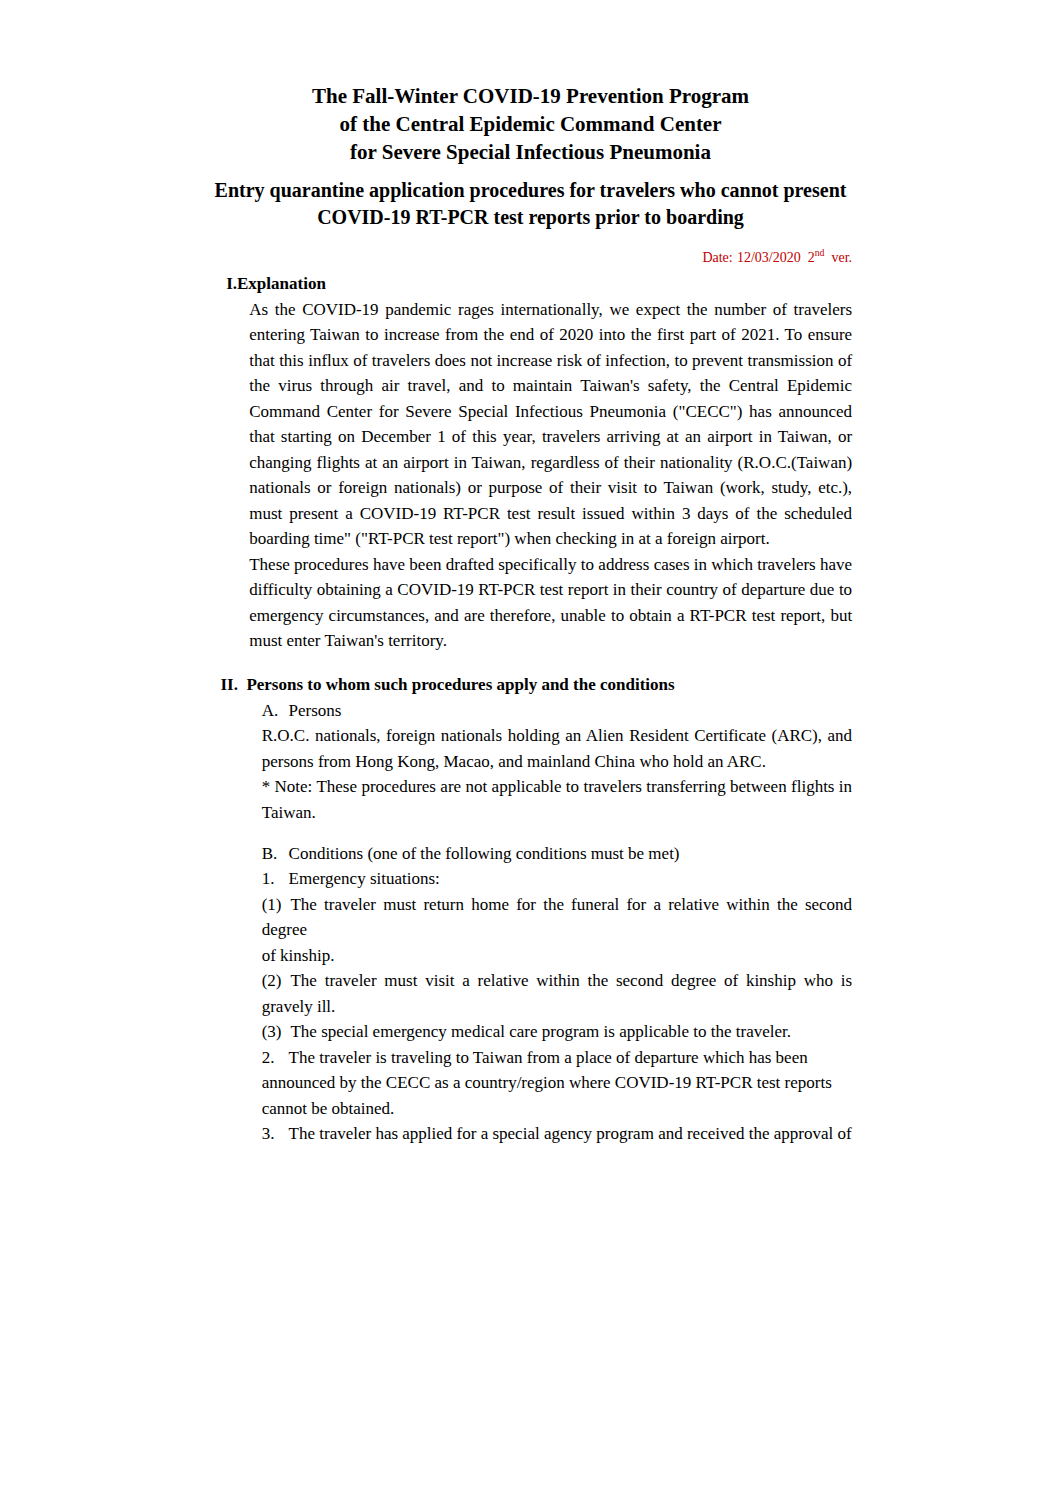The Fall-Winter COVID-19 Prevention Program
of the Central Epidemic Command Center
for Severe Special Infectious Pneumonia
Entry quarantine application procedures for travelers who cannot present COVID-19 RT-PCR test reports prior to boarding
Date: 12/03/2020 2nd ver.
I.Explanation
As the COVID-19 pandemic rages internationally, we expect the number of travelers entering Taiwan to increase from the end of 2020 into the first part of 2021. To ensure that this influx of travelers does not increase risk of infection, to prevent transmission of the virus through air travel, and to maintain Taiwan's safety, the Central Epidemic Command Center for Severe Special Infectious Pneumonia ("CECC") has announced that starting on December 1 of this year, travelers arriving at an airport in Taiwan, or changing flights at an airport in Taiwan, regardless of their nationality (R.O.C.(Taiwan) nationals or foreign nationals) or purpose of their visit to Taiwan (work, study, etc.), must present a COVID-19 RT-PCR test result issued within 3 days of the scheduled boarding time" ("RT-PCR test report") when checking in at a foreign airport.
These procedures have been drafted specifically to address cases in which travelers have difficulty obtaining a COVID-19 RT-PCR test report in their country of departure due to emergency circumstances, and are therefore, unable to obtain a RT-PCR test report, but must enter Taiwan's territory.
II. Persons to whom such procedures apply and the conditions
A. Persons
R.O.C. nationals, foreign nationals holding an Alien Resident Certificate (ARC), and persons from Hong Kong, Macao, and mainland China who hold an ARC.
* Note: These procedures are not applicable to travelers transferring between flights in Taiwan.
B. Conditions (one of the following conditions must be met)
1. Emergency situations:
(1) The traveler must return home for the funeral for a relative within the second degree
of kinship.
(2) The traveler must visit a relative within the second degree of kinship who is gravely ill.
(3) The special emergency medical care program is applicable to the traveler.
2. The traveler is traveling to Taiwan from a place of departure which has been
announced by the CECC as a country/region where COVID-19 RT-PCR test reports
cannot be obtained.
3. The traveler has applied for a special agency program and received the approval of